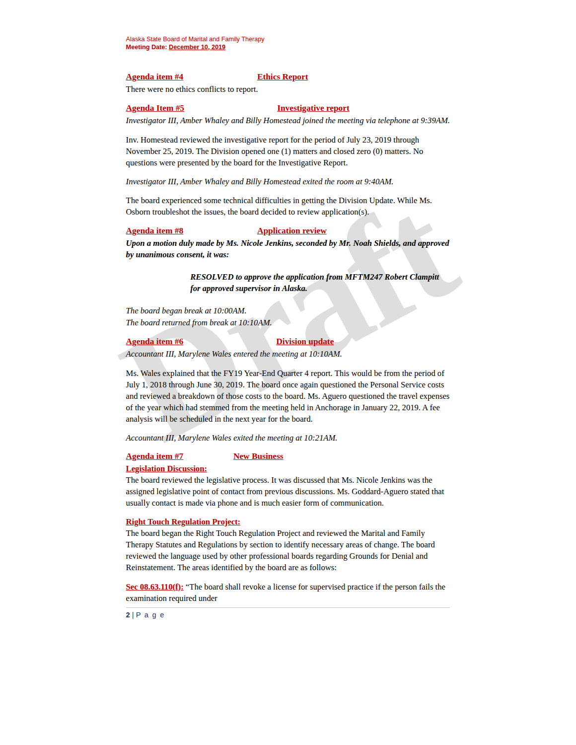Draft
Alaska State Board of Marital and Family Therapy
Meeting Date: December 10, 2019
Agenda item #4 Ethics Report
There were no ethics conflicts to report.
Agenda Item #5 Investigative report
Investigator III, Amber Whaley and Billy Homestead joined the meeting via telephone at 9:39AM.
Inv. Homestead reviewed the investigative report for the period of July 23, 2019 through November 25, 2019. The Division opened one (1) matters and closed zero (0) matters. No questions were presented by the board for the Investigative Report.
Investigator III, Amber Whaley and Billy Homestead exited the room at 9:40AM.
The board experienced some technical difficulties in getting the Division Update. While Ms. Osborn troubleshot the issues, the board decided to review application(s).
Agenda item #8 Application review
Upon a motion duly made by Ms. Nicole Jenkins, seconded by Mr. Noah Shields, and approved by unanimous consent, it was:
RESOLVED to approve the application from MFTM247 Robert Clampitt for approved supervisor in Alaska.
The board began break at 10:00AM.
The board returned from break at 10:10AM.
Agenda item #6 Division update
Accountant III, Marylene Wales entered the meeting at 10:10AM.
Ms. Wales explained that the FY19 Year-End Quarter 4 report. This would be from the period of July 1, 2018 through June 30, 2019. The board once again questioned the Personal Service costs and reviewed a breakdown of those costs to the board. Ms. Aguero questioned the travel expenses of the year which had stemmed from the meeting held in Anchorage in January 22, 2019. A fee analysis will be scheduled in the next year for the board.
Accountant III, Marylene Wales exited the meeting at 10:21AM.
Agenda item #7 New Business
Legislation Discussion:
The board reviewed the legislative process. It was discussed that Ms. Nicole Jenkins was the assigned legislative point of contact from previous discussions. Ms. Goddard-Aguero stated that usually contact is made via phone and is much easier form of communication.
Right Touch Regulation Project:
The board began the Right Touch Regulation Project and reviewed the Marital and Family Therapy Statutes and Regulations by section to identify necessary areas of change. The board reviewed the language used by other professional boards regarding Grounds for Denial and Reinstatement. The areas identified by the board are as follows:
Sec 08.63.110(f): “The board shall revoke a license for supervised practice if the person fails the examination required under
2 | P a g e